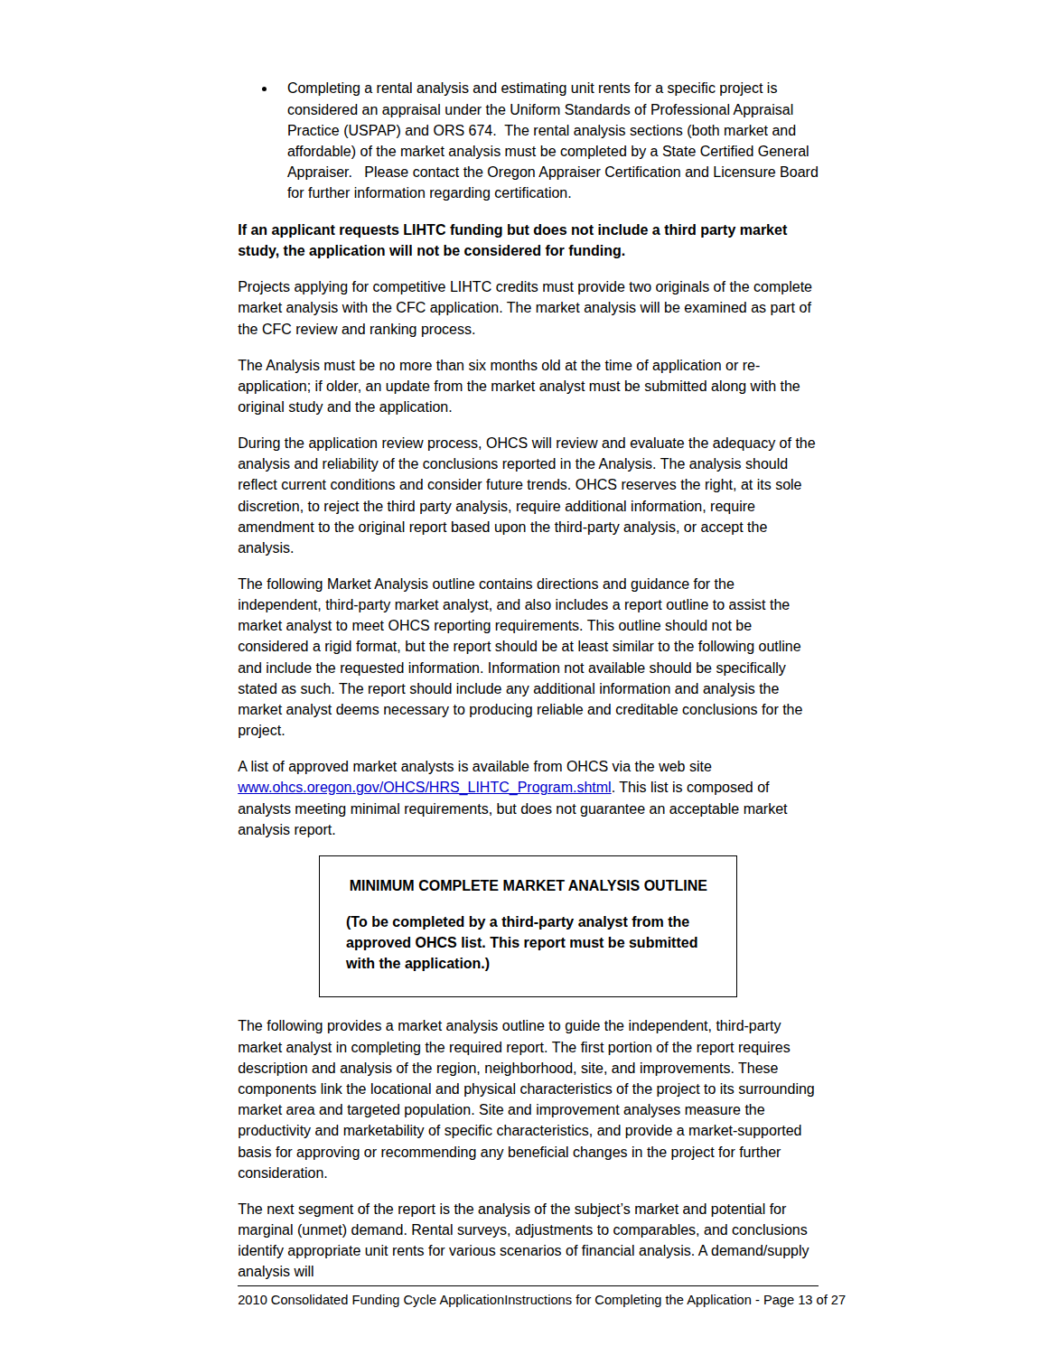Completing a rental analysis and estimating unit rents for a specific project is considered an appraisal under the Uniform Standards of Professional Appraisal Practice (USPAP) and ORS 674. The rental analysis sections (both market and affordable) of the market analysis must be completed by a State Certified General Appraiser. Please contact the Oregon Appraiser Certification and Licensure Board for further information regarding certification.
If an applicant requests LIHTC funding but does not include a third party market study, the application will not be considered for funding.
Projects applying for competitive LIHTC credits must provide two originals of the complete market analysis with the CFC application. The market analysis will be examined as part of the CFC review and ranking process.
The Analysis must be no more than six months old at the time of application or re-application; if older, an update from the market analyst must be submitted along with the original study and the application.
During the application review process, OHCS will review and evaluate the adequacy of the analysis and reliability of the conclusions reported in the Analysis. The analysis should reflect current conditions and consider future trends. OHCS reserves the right, at its sole discretion, to reject the third party analysis, require additional information, require amendment to the original report based upon the third-party analysis, or accept the analysis.
The following Market Analysis outline contains directions and guidance for the independent, third-party market analyst, and also includes a report outline to assist the market analyst to meet OHCS reporting requirements. This outline should not be considered a rigid format, but the report should be at least similar to the following outline and include the requested information. Information not available should be specifically stated as such. The report should include any additional information and analysis the market analyst deems necessary to producing reliable and creditable conclusions for the project.
A list of approved market analysts is available from OHCS via the web site www.ohcs.oregon.gov/OHCS/HRS_LIHTC_Program.shtml. This list is composed of analysts meeting minimal requirements, but does not guarantee an acceptable market analysis report.
MINIMUM COMPLETE MARKET ANALYSIS OUTLINE
(To be completed by a third-party analyst from the approved OHCS list. This report must be submitted with the application.)
The following provides a market analysis outline to guide the independent, third-party market analyst in completing the required report. The first portion of the report requires description and analysis of the region, neighborhood, site, and improvements. These components link the locational and physical characteristics of the project to its surrounding market area and targeted population. Site and improvement analyses measure the productivity and marketability of specific characteristics, and provide a market-supported basis for approving or recommending any beneficial changes in the project for further consideration.
The next segment of the report is the analysis of the subject’s market and potential for marginal (unmet) demand. Rental surveys, adjustments to comparables, and conclusions identify appropriate unit rents for various scenarios of financial analysis. A demand/supply analysis will
2010 Consolidated Funding Cycle Application Instructions for Completing the Application - Page 13 of 27